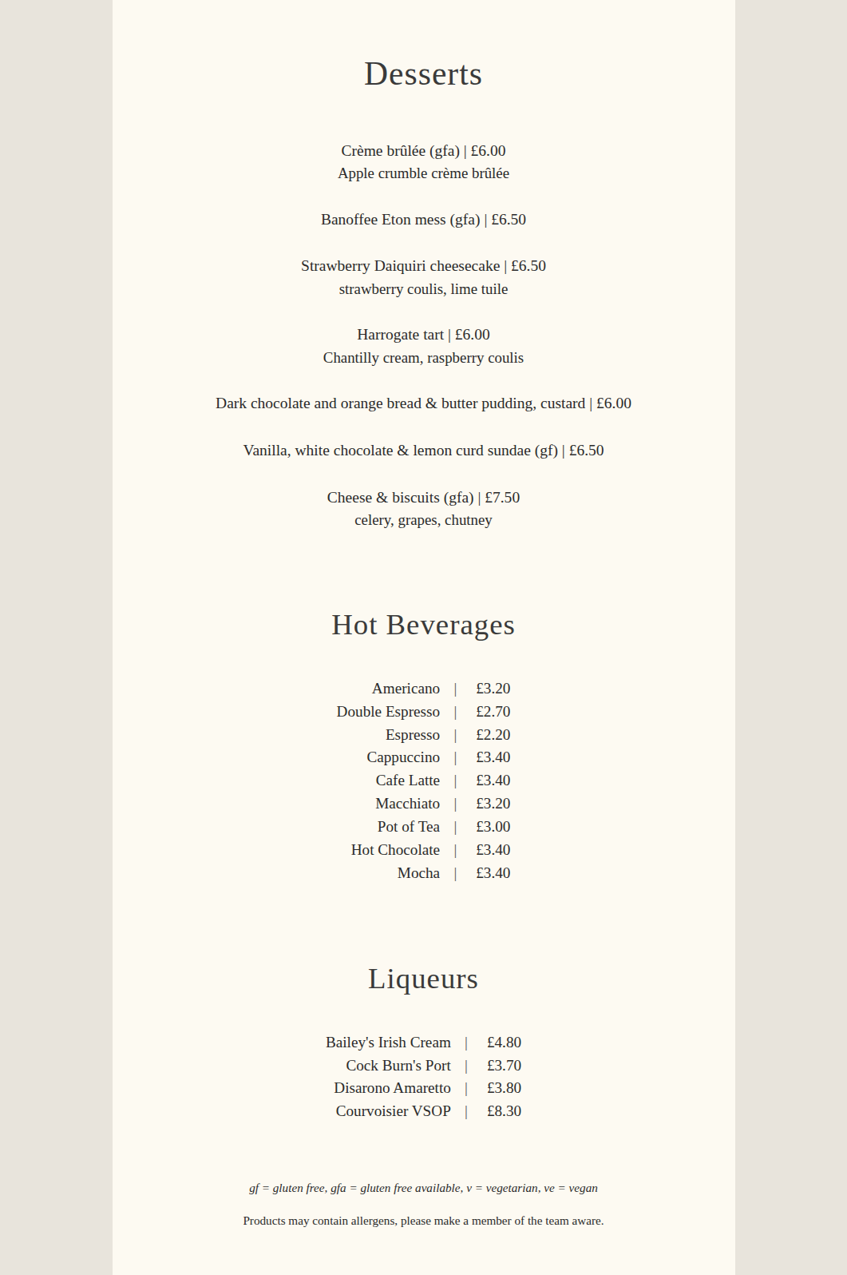Desserts
Crème brûlée (gfa) | £6.00 Apple crumble crème brûlée
Banoffee Eton mess (gfa) | £6.50
Strawberry Daiquiri cheesecake | £6.50 strawberry coulis, lime tuile
Harrogate tart | £6.00 Chantilly cream, raspberry coulis
Dark chocolate and orange bread & butter pudding, custard | £6.00
Vanilla, white chocolate & lemon curd sundae (gf) | £6.50
Cheese & biscuits (gfa) | £7.50 celery, grapes, chutney
Hot Beverages
| Americano | / | £3.20 |
| Double Espresso | / | £2.70 |
| Espresso | / | £2.20 |
| Cappuccino | / | £3.40 |
| Cafe Latte | / | £3.40 |
| Macchiato | / | £3.20 |
| Pot of Tea | / | £3.00 |
| Hot Chocolate | / | £3.40 |
| Mocha | / | £3.40 |
Liqueurs
| Bailey's Irish Cream | / | £4.80 |
| Cock Burn's Port | / | £3.70 |
| Disarono Amaretto | / | £3.80 |
| Courvoisier VSOP | / | £8.30 |
gf = gluten free, gfa = gluten free available, v = vegetarian, ve = vegan
Products may contain allergens, please make a member of the team aware.